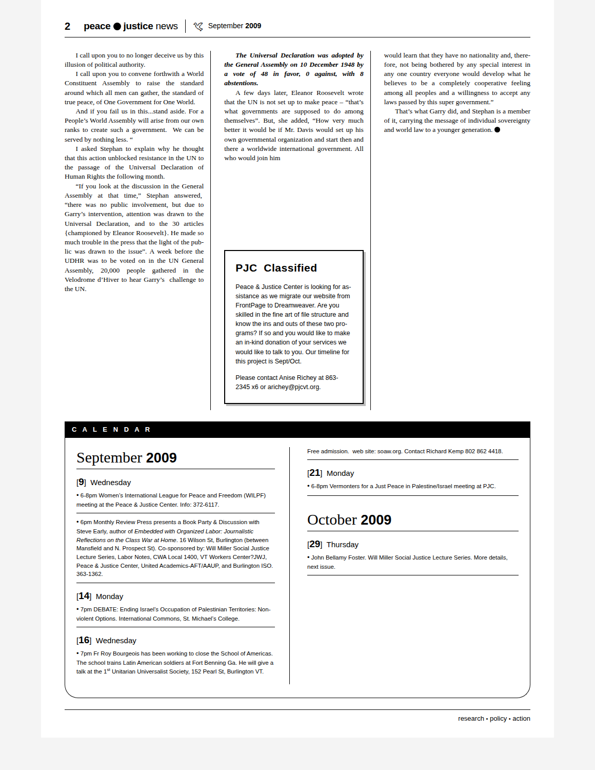2
peace justice news
🕊 September 2009
I call upon you to no longer deceive us by this illusion of political authority.
I call upon you to convene forthwith a World Constituent Assembly to raise the standard around which all men can gather, the standard of true peace, of One Government for One World.
And if you fail us in this...stand aside. For a People’s World Assembly will arise from our own ranks to create such a government. We can be served by nothing less. “
I asked Stephan to explain why he thought that this action unblocked resistance in the UN to the passage of the Universal Declaration of Human Rights the following month.
“If you look at the discussion in the General Assembly at that time,” Stephan answered, “there was no public involve­ment, but due to Garry’s intervention, attention was drawn to the Universal Declaration, and to the 30 articles {championed by Eleanor Roosevelt}. He made so much trouble in the press that the light of the public was drawn to the issue”. A week before the UDHR was to be voted on in the UN General Assembly, 20,000 people gathered in the Velodrome d’Hiver to hear Garry’s challenge to the UN.
The Universal Declaration was adopted by the General Assembly on 10 December 1948 by a vote of 48 in favor, 0 against, with 8 abstentions.
A few days later, Eleanor Roosevelt wrote that the UN is not set up to make peace – “that’s what governments are supposed to do among themselves”. But, she added, “How very much better it would be if Mr. Davis would set up his own governmental organization and start then and there a worldwide international government. All who would join him
PJC Classified
Peace & Justice Center is looking for assistance as we migrate our website from FrontPage to Dreamweaver. Are you skilled in the fine art of file structure and know the ins and outs of these two programs? If so and you would like to make an in-kind donation of your services we would like to talk to you. Our timeline for this project is Sept/Oct.
Please contact Anise Richey at 863-2345 x6 or arichey@pjcvt.org.
would learn that they have no nationality and, therefore, not being bothered by any special interest in any one country everyone would develop what he believes to be a completely cooperative feeling among all peoples and a willingness to accept any laws passed by this super government.”
That’s what Garry did, and Stephan is a member of it, carrying the message of individual sovereignty and world law to a younger generation.
C A L E N D A R
September 2009
[9] Wednesday
• 6-8pm Women’s International League for Peace and Freedom (WILPF) meeting at the Peace & Justice Center. Info: 372-6117.
• 6pm Monthly Review Press presents a Book Party & Discussion with Steve Early, author of Embedded with Organized Labor: Journalistic Reflections on the Class War at Home. 16 Wilson St, Burlington (between Mansfield and N. Prospect St). Co-sponsored by: Will Miller Social Justice Lecture Series, Labor Notes, CWA Local 1400, VT Workers Center?JWJ, Peace & Justice Center, United Academics-AFT/AAUP, and Burlington ISO. 363-1362.
[14] Monday
• 7pm DEBATE: Ending Israel’s Occupation of Palestinian Territories: Non-violent Options. International Commons, St. Michael’s College.
[16] Wednesday
• 7pm Fr Roy Bourgeois has been working to close the School of Americas. The school trains Latin American soldiers at Fort Benning Ga. He will give a talk at the 1st Unitarian Universalist Society, 152 Pearl St, Burlington VT.
Free admission. web site: soaw.org. Contact Richard Kemp 802 862 4418.
[21] Monday
• 6-8pm Vermonters for a Just Peace in Palestine/Israel meeting at PJC.
October 2009
[29] Thursday
• John Bellamy Foster. Will Miller Social Justice Lecture Series. More details, next issue.
research • policy • action